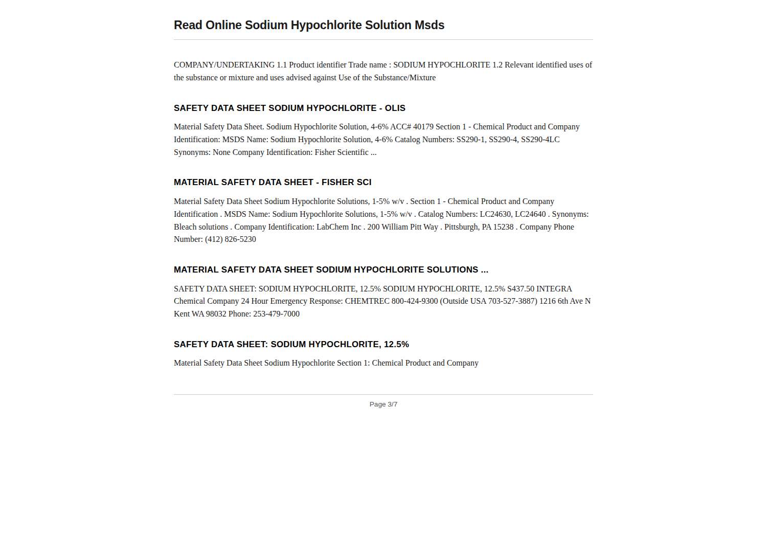Read Online Sodium Hypochlorite Solution Msds
COMPANY/UNDERTAKING 1.1 Product identifier Trade name : SODIUM HYPOCHLORITE 1.2 Relevant identified uses of the substance or mixture and uses advised against Use of the Substance/Mixture
SAFETY DATA SHEET SODIUM HYPOCHLORITE - Olis
Material Safety Data Sheet. Sodium Hypochlorite Solution, 4-6% ACC# 40179 Section 1 - Chemical Product and Company Identification: MSDS Name: Sodium Hypochlorite Solution, 4-6% Catalog Numbers: SS290-1, SS290-4, SS290-4LC Synonyms: None Company Identification: Fisher Scientific ...
Material Safety Data Sheet - Fisher Sci
Material Safety Data Sheet Sodium Hypochlorite Solutions, 1-5% w/v . Section 1 - Chemical Product and Company Identification . MSDS Name: Sodium Hypochlorite Solutions, 1-5% w/v . Catalog Numbers: LC24630, LC24640 . Synonyms: Bleach solutions . Company Identification: LabChem Inc . 200 William Pitt Way . Pittsburgh, PA 15238 . Company Phone Number: (412) 826-5230
Material Safety Data Sheet Sodium Hypochlorite Solutions ...
SAFETY DATA SHEET: SODIUM HYPOCHLORITE, 12.5% SODIUM HYPOCHLORITE, 12.5% S437.50 INTEGRA Chemical Company 24 Hour Emergency Response: CHEMTREC 800-424-9300 (Outside USA 703-527-3887) 1216 6th Ave N Kent WA 98032 Phone: 253-479-7000
SAFETY DATA SHEET: SODIUM HYPOCHLORITE, 12.5%
Material Safety Data Sheet Sodium Hypochlorite Section 1: Chemical Product and Company
Page 3/7